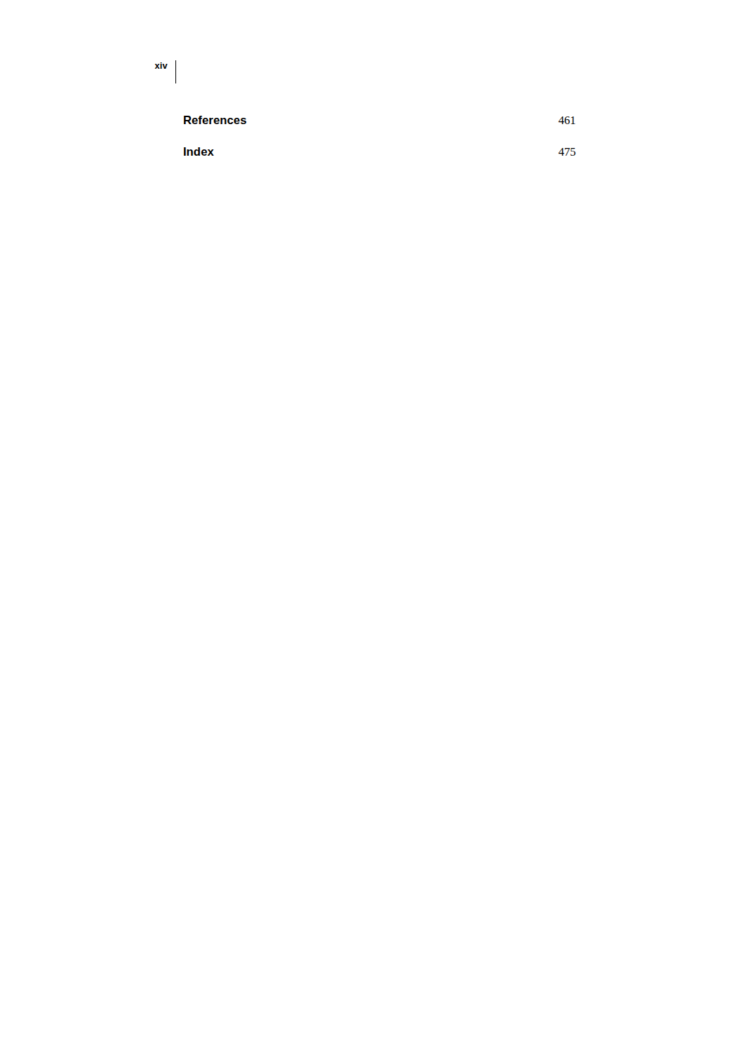xiv
References 461
Index 475